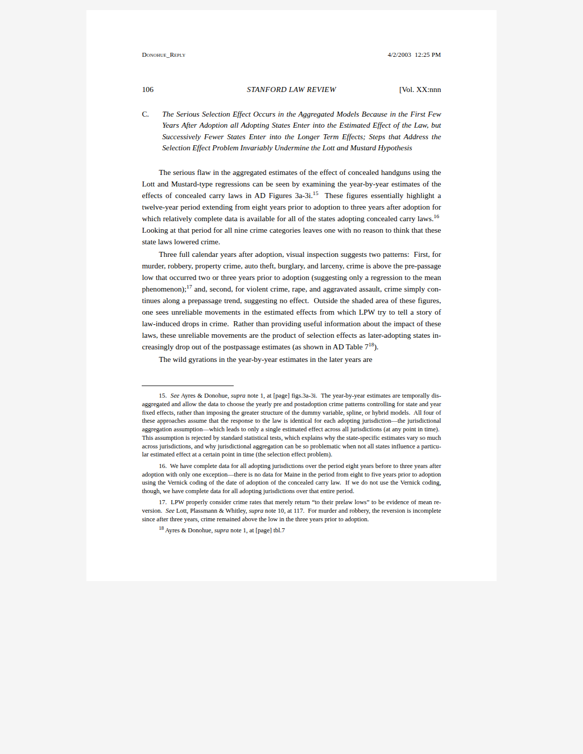Donohue_Reply 4/2/2003 12:25 PM
106 STANFORD LAW REVIEW [Vol. XX:nnn
C. The Serious Selection Effect Occurs in the Aggregated Models Because in the First Few Years After Adoption all Adopting States Enter into the Estimated Effect of the Law, but Successively Fewer States Enter into the Longer Term Effects; Steps that Address the Selection Effect Problem Invariably Undermine the Lott and Mustard Hypothesis
The serious flaw in the aggregated estimates of the effect of concealed handguns using the Lott and Mustard-type regressions can be seen by examining the year-by-year estimates of the effects of concealed carry laws in AD Figures 3a-3i.15 These figures essentially highlight a twelve-year period extending from eight years prior to adoption to three years after adoption for which relatively complete data is available for all of the states adopting concealed carry laws.16 Looking at that period for all nine crime categories leaves one with no reason to think that these state laws lowered crime.
Three full calendar years after adoption, visual inspection suggests two patterns: First, for murder, robbery, property crime, auto theft, burglary, and larceny, crime is above the pre-passage low that occurred two or three years prior to adoption (suggesting only a regression to the mean phenomenon);17 and, second, for violent crime, rape, and aggravated assault, crime simply continues along a prepassage trend, suggesting no effect. Outside the shaded area of these figures, one sees unreliable movements in the estimated effects from which LPW try to tell a story of law-induced drops in crime. Rather than providing useful information about the impact of these laws, these unreliable movements are the product of selection effects as later-adopting states increasingly drop out of the postpassage estimates (as shown in AD Table 718).
The wild gyrations in the year-by-year estimates in the later years are
15. See Ayres & Donohue, supra note 1, at [page] figs.3a-3i. The year-by-year estimates are temporally disaggregated and allow the data to choose the yearly pre and postadoption crime patterns controlling for state and year fixed effects, rather than imposing the greater structure of the dummy variable, spline, or hybrid models. All four of these approaches assume that the response to the law is identical for each adopting jurisdiction—the jurisdictional aggregation assumption—which leads to only a single estimated effect across all jurisdictions (at any point in time). This assumption is rejected by standard statistical tests, which explains why the state-specific estimates vary so much across jurisdictions, and why jurisdictional aggregation can be so problematic when not all states influence a particular estimated effect at a certain point in time (the selection effect problem).
16. We have complete data for all adopting jurisdictions over the period eight years before to three years after adoption with only one exception—there is no data for Maine in the period from eight to five years prior to adoption using the Vernick coding of the date of adoption of the concealed carry law. If we do not use the Vernick coding, though, we have complete data for all adopting jurisdictions over that entire period.
17. LPW properly consider crime rates that merely return “to their prelaw lows” to be evidence of mean reversion. See Lott, Plassmann & Whitley, supra note 10, at 117. For murder and robbery, the reversion is incomplete since after three years, crime remained above the low in the three years prior to adoption.
18 Ayres & Donohue, supra note 1, at [page] tbl.7